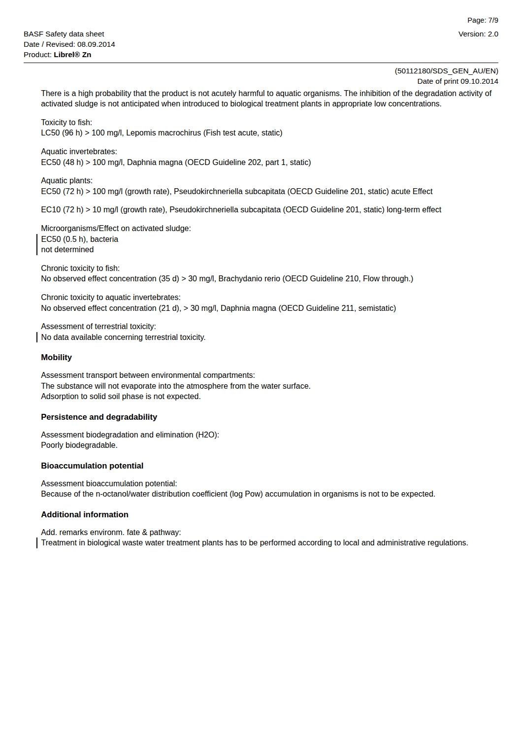Page: 7/9
BASF Safety data sheet
Date / Revised: 08.09.2014
Product: Librel® Zn
Version: 2.0
(50112180/SDS_GEN_AU/EN)
Date of print 09.10.2014
There is a high probability that the product is not acutely harmful to aquatic organisms. The inhibition of the degradation activity of activated sludge is not anticipated when introduced to biological treatment plants in appropriate low concentrations.
Toxicity to fish:
LC50 (96 h) > 100 mg/l, Lepomis macrochirus (Fish test acute, static)
Aquatic invertebrates:
EC50 (48 h) > 100 mg/l, Daphnia magna (OECD Guideline 202, part 1, static)
Aquatic plants:
EC50 (72 h) > 100 mg/l (growth rate), Pseudokirchneriella subcapitata (OECD Guideline 201, static) acute Effect
EC10 (72 h) > 10 mg/l (growth rate), Pseudokirchneriella subcapitata (OECD Guideline 201, static) long-term effect
Microorganisms/Effect on activated sludge:
EC50 (0.5 h), bacteria
not determined
Chronic toxicity to fish:
No observed effect concentration (35 d) > 30 mg/l, Brachydanio rerio (OECD Guideline 210, Flow through.)
Chronic toxicity to aquatic invertebrates:
No observed effect concentration (21 d), > 30 mg/l, Daphnia magna (OECD Guideline 211, semistatic)
Assessment of terrestrial toxicity:
No data available concerning terrestrial toxicity.
Mobility
Assessment transport between environmental compartments:
The substance will not evaporate into the atmosphere from the water surface.
Adsorption to solid soil phase is not expected.
Persistence and degradability
Assessment biodegradation and elimination (H2O):
Poorly biodegradable.
Bioaccumulation potential
Assessment bioaccumulation potential:
Because of the n-octanol/water distribution coefficient (log Pow) accumulation in organisms is not to be expected.
Additional information
Add. remarks environm. fate & pathway:
Treatment in biological waste water treatment plants has to be performed according to local and administrative regulations.